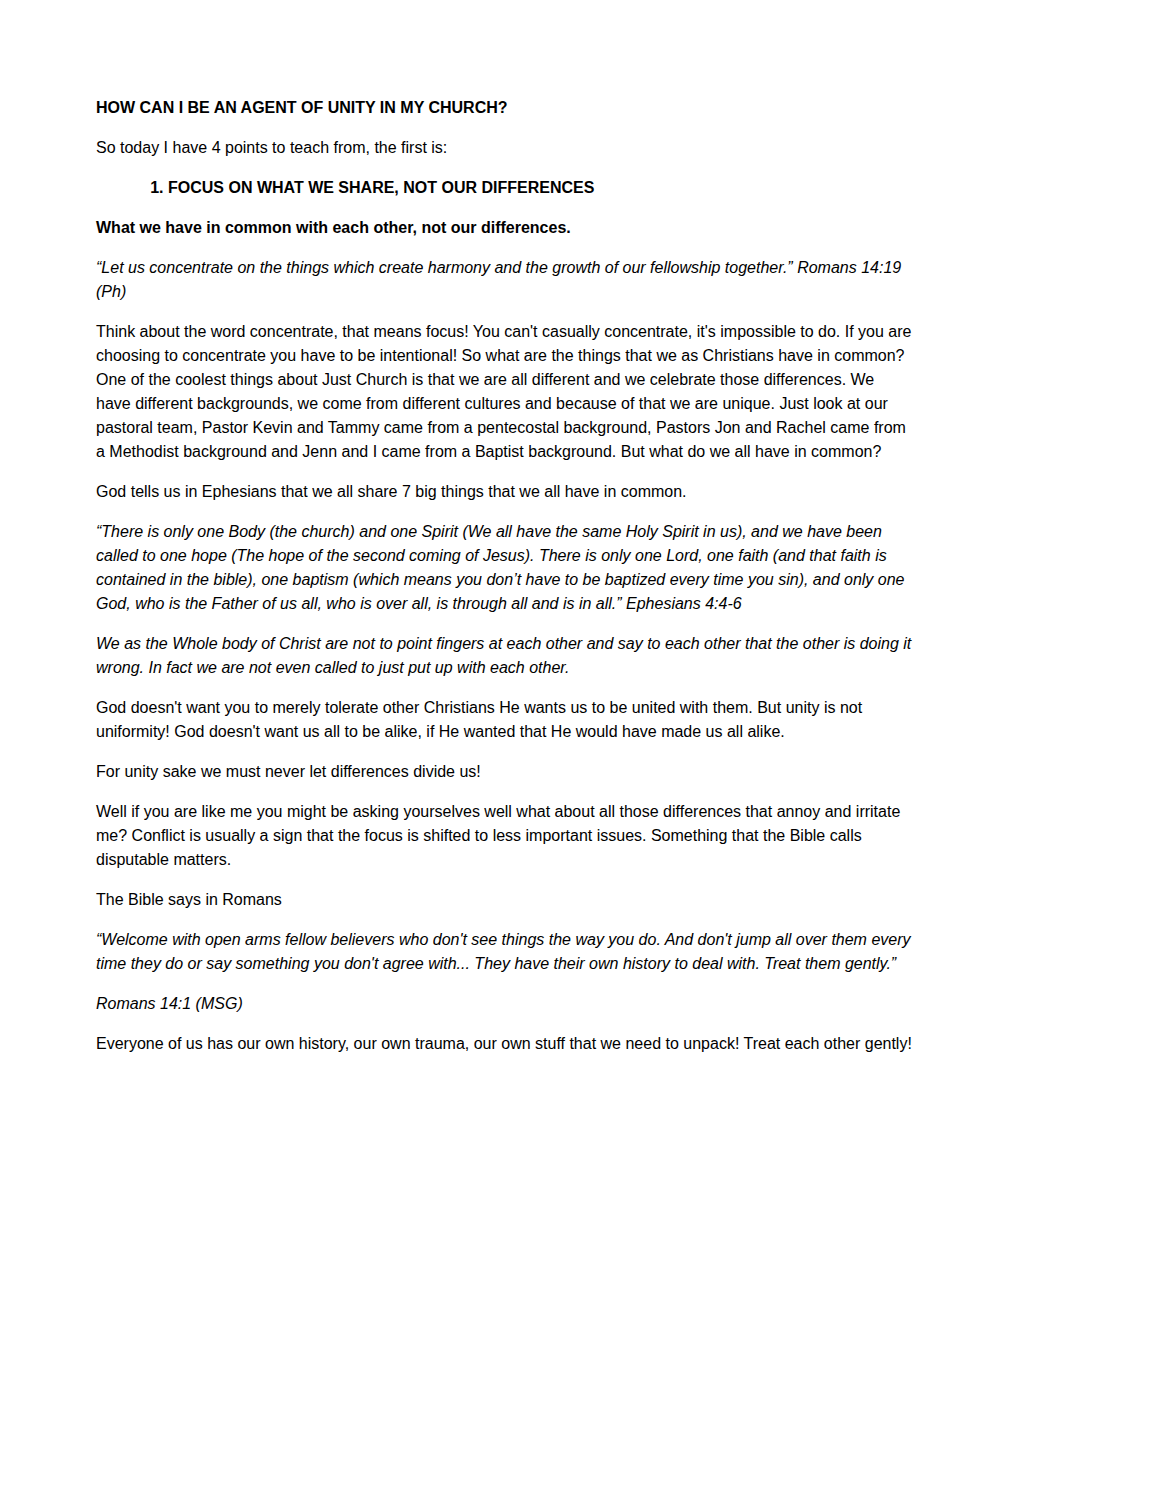How can I be an agent of unity in my church?
So today I have 4 points to teach from, the first is:
Focus on what we share, not our differences
What we have in common with each other, not our differences.
“Let us concentrate on the things which create harmony and the growth of our fellowship together.” Romans 14:19 (Ph)
Think about the word concentrate, that means focus! You can't casually concentrate, it's impossible to do. If you are choosing to concentrate you have to be intentional! So what are the things that we as Christians have in common? One of the coolest things about Just Church is that we are all different and we celebrate those differences. We have different backgrounds, we come from different cultures and because of that we are unique. Just look at our pastoral team, Pastor Kevin and Tammy came from a pentecostal background, Pastors Jon and Rachel came from a Methodist background and Jenn and I came from a Baptist background. But what do we all have in common?
God tells us in Ephesians that we all share 7 big things that we all have in common.
“There is only one Body (the church) and one Spirit (We all have the same Holy Spirit in us), and we have been called to one hope (The hope of the second coming of Jesus). There is only one Lord, one faith (and that faith is contained in the bible), one baptism (which means you don’t have to be baptized every time you sin), and only one God, who is the Father of us all, who is over all, is through all and is in all.” Ephesians 4:4-6
We as the Whole body of Christ are not to point fingers at each other and say to each other that the other is doing it wrong. In fact we are not even called to just put up with each other.
God doesn't want you to merely tolerate other Christians He wants us to be united with them. But unity is not uniformity! God doesn't want us all to be alike, if He wanted that He would have made us all alike.
For unity sake we must never let differences divide us!
Well if you are like me you might be asking yourselves well what about all those differences that annoy and irritate me? Conflict is usually a sign that the focus is shifted to less important issues. Something that the Bible calls disputable matters.
The Bible says in Romans
“Welcome with open arms fellow believers who don't see things the way you do. And don't jump all over them every time they do or say something you don't agree with... They have their own history to deal with. Treat them gently.”
Romans 14:1 (MSG)
Everyone of us has our own history, our own trauma, our own stuff that we need to unpack! Treat each other gently!